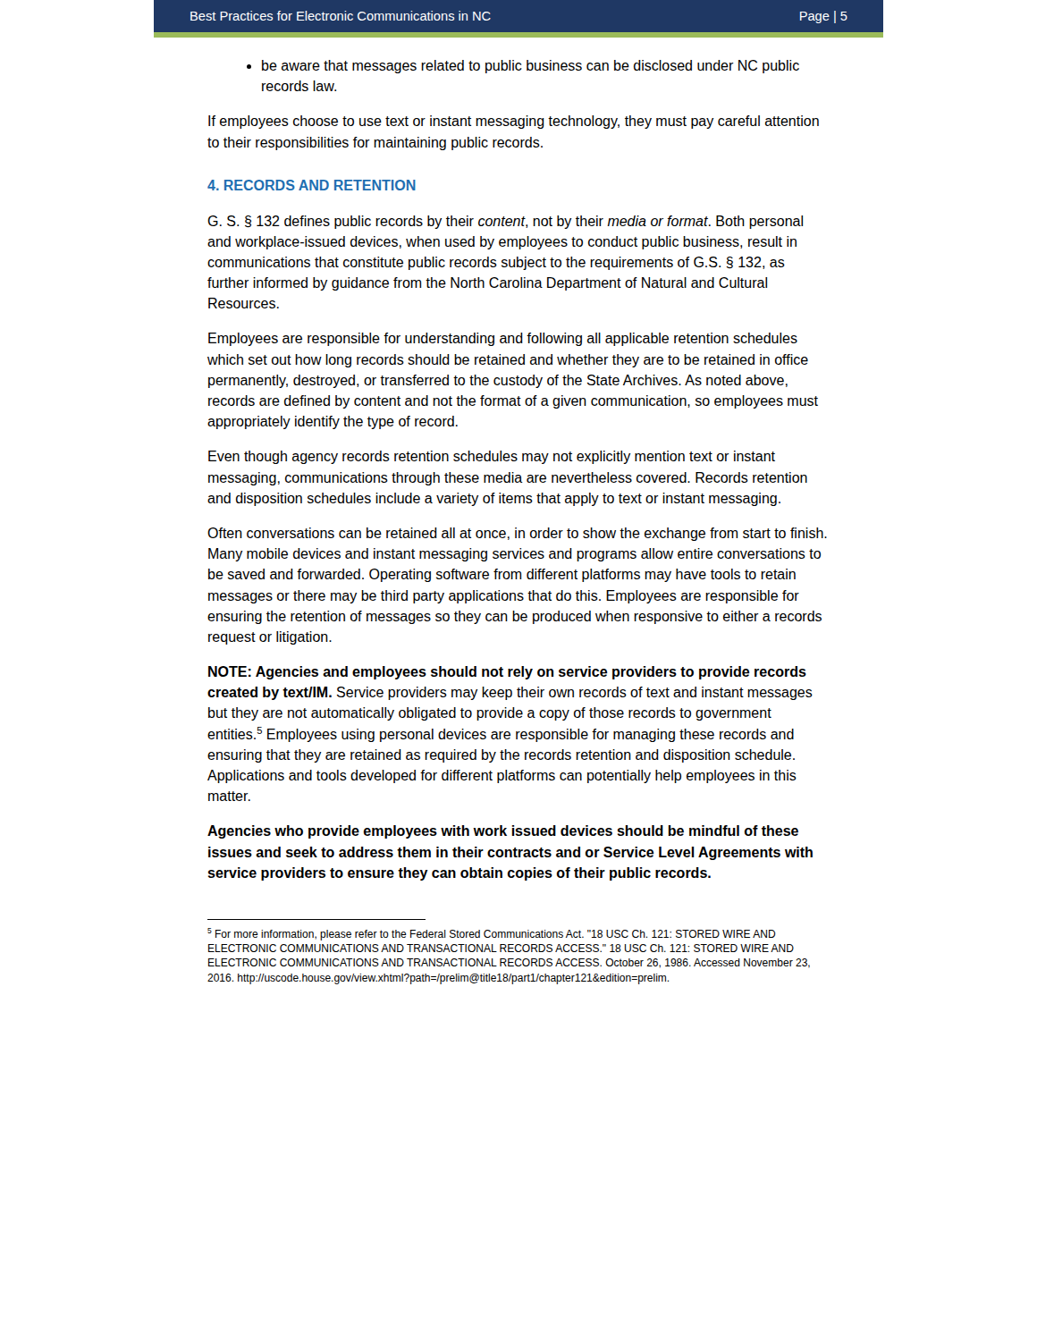Best Practices for Electronic Communications in NC Page | 5
be aware that messages related to public business can be disclosed under NC public records law.
If employees choose to use text or instant messaging technology, they must pay careful attention to their responsibilities for maintaining public records.
4. RECORDS AND RETENTION
G. S. § 132 defines public records by their content, not by their media or format. Both personal and workplace-issued devices, when used by employees to conduct public business, result in communications that constitute public records subject to the requirements of G.S. § 132, as further informed by guidance from the North Carolina Department of Natural and Cultural Resources.
Employees are responsible for understanding and following all applicable retention schedules which set out how long records should be retained and whether they are to be retained in office permanently, destroyed, or transferred to the custody of the State Archives. As noted above, records are defined by content and not the format of a given communication, so employees must appropriately identify the type of record.
Even though agency records retention schedules may not explicitly mention text or instant messaging, communications through these media are nevertheless covered. Records retention and disposition schedules include a variety of items that apply to text or instant messaging.
Often conversations can be retained all at once, in order to show the exchange from start to finish. Many mobile devices and instant messaging services and programs allow entire conversations to be saved and forwarded. Operating software from different platforms may have tools to retain messages or there may be third party applications that do this. Employees are responsible for ensuring the retention of messages so they can be produced when responsive to either a records request or litigation.
NOTE: Agencies and employees should not rely on service providers to provide records created by text/IM. Service providers may keep their own records of text and instant messages but they are not automatically obligated to provide a copy of those records to government entities.5 Employees using personal devices are responsible for managing these records and ensuring that they are retained as required by the records retention and disposition schedule. Applications and tools developed for different platforms can potentially help employees in this matter.
Agencies who provide employees with work issued devices should be mindful of these issues and seek to address them in their contracts and or Service Level Agreements with service providers to ensure they can obtain copies of their public records.
5 For more information, please refer to the Federal Stored Communications Act. "18 USC Ch. 121: STORED WIRE AND ELECTRONIC COMMUNICATIONS AND TRANSACTIONAL RECORDS ACCESS." 18 USC Ch. 121: STORED WIRE AND ELECTRONIC COMMUNICATIONS AND TRANSACTIONAL RECORDS ACCESS. October 26, 1986. Accessed November 23, 2016. http://uscode.house.gov/view.xhtml?path=/prelim@title18/part1/chapter121&edition=prelim.